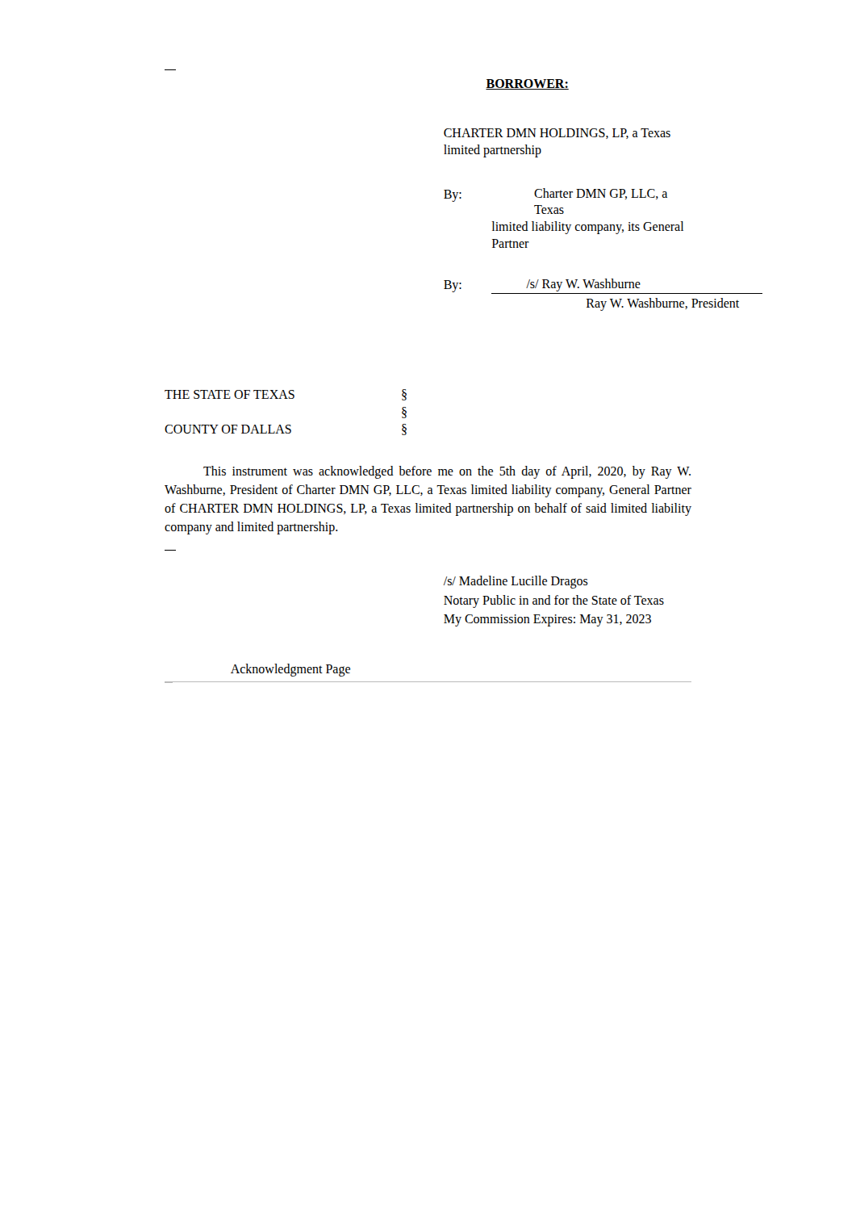BORROWER:
CHARTER DMN HOLDINGS, LP, a Texas
limited partnership
By:
Charter DMN GP, LLC, a Texas
limited liability company, its General Partner
By:
/s/ Ray W. Washburne
Ray W. Washburne, President
| THE STATE OF TEXAS | § | |
| | § | |
| COUNTY OF DALLAS | § | |
This instrument was acknowledged before me on the 5th day of April, 2020, by Ray W. Washburne, President of Charter DMN GP, LLC, a Texas limited liability company, General Partner of CHARTER DMN HOLDINGS, LP, a Texas limited partnership on behalf of said limited liability company and limited partnership.
/s/ Madeline Lucille Dragos
Notary Public in and for the State of Texas
My Commission Expires: May 31, 2023
Acknowledgment Page